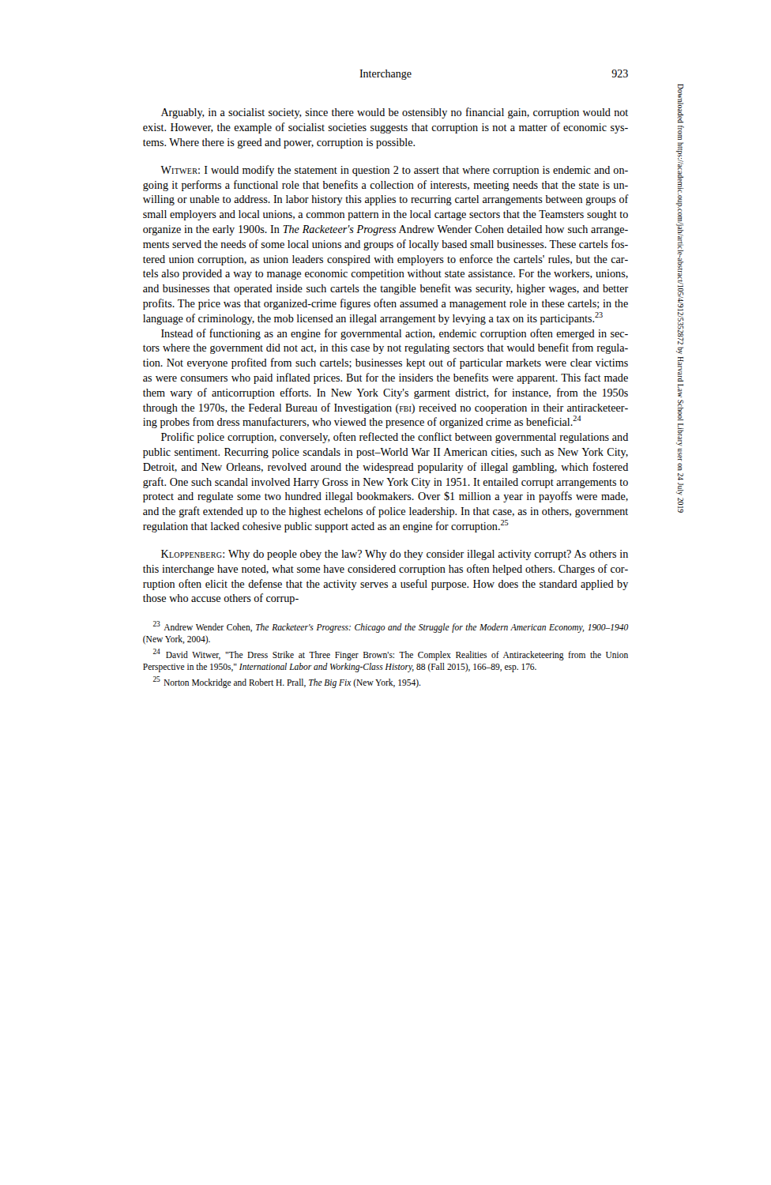Downloaded from https://academic.oup.com/jah/article-abstract/105/4/912/5352872 by Harvard Law School Library user on 24 July 2019
Interchange 923
Arguably, in a socialist society, since there would be ostensibly no financial gain, corruption would not exist. However, the example of socialist societies suggests that corruption is not a matter of economic systems. Where there is greed and power, corruption is possible.
Witwer: I would modify the statement in question 2 to assert that where corruption is endemic and ongoing it performs a functional role that benefits a collection of interests, meeting needs that the state is unwilling or unable to address. In labor history this applies to recurring cartel arrangements between groups of small employers and local unions, a common pattern in the local cartage sectors that the Teamsters sought to organize in the early 1900s. In The Racketeer's Progress Andrew Wender Cohen detailed how such arrangements served the needs of some local unions and groups of locally based small businesses. These cartels fostered union corruption, as union leaders conspired with employers to enforce the cartels' rules, but the cartels also provided a way to manage economic competition without state assistance. For the workers, unions, and businesses that operated inside such cartels the tangible benefit was security, higher wages, and better profits. The price was that organized-crime figures often assumed a management role in these cartels; in the language of criminology, the mob licensed an illegal arrangement by levying a tax on its participants.23
Instead of functioning as an engine for governmental action, endemic corruption often emerged in sectors where the government did not act, in this case by not regulating sectors that would benefit from regulation. Not everyone profited from such cartels; businesses kept out of particular markets were clear victims as were consumers who paid inflated prices. But for the insiders the benefits were apparent. This fact made them wary of anticorruption efforts. In New York City's garment district, for instance, from the 1950s through the 1970s, the Federal Bureau of Investigation (fbi) received no cooperation in their antiracketeering probes from dress manufacturers, who viewed the presence of organized crime as beneficial.24
Prolific police corruption, conversely, often reflected the conflict between governmental regulations and public sentiment. Recurring police scandals in post–World War II American cities, such as New York City, Detroit, and New Orleans, revolved around the widespread popularity of illegal gambling, which fostered graft. One such scandal involved Harry Gross in New York City in 1951. It entailed corrupt arrangements to protect and regulate some two hundred illegal bookmakers. Over $1 million a year in payoffs were made, and the graft extended up to the highest echelons of police leadership. In that case, as in others, government regulation that lacked cohesive public support acted as an engine for corruption.25
Kloppenberg: Why do people obey the law? Why do they consider illegal activity corrupt? As others in this interchange have noted, what some have considered corruption has often helped others. Charges of corruption often elicit the defense that the activity serves a useful purpose. How does the standard applied by those who accuse others of corrup-
23 Andrew Wender Cohen, The Racketeer's Progress: Chicago and the Struggle for the Modern American Economy, 1900–1940 (New York, 2004).
24 David Witwer, "The Dress Strike at Three Finger Brown's: The Complex Realities of Antiracketeering from the Union Perspective in the 1950s," International Labor and Working-Class History, 88 (Fall 2015), 166–89, esp. 176.
25 Norton Mockridge and Robert H. Prall, The Big Fix (New York, 1954).